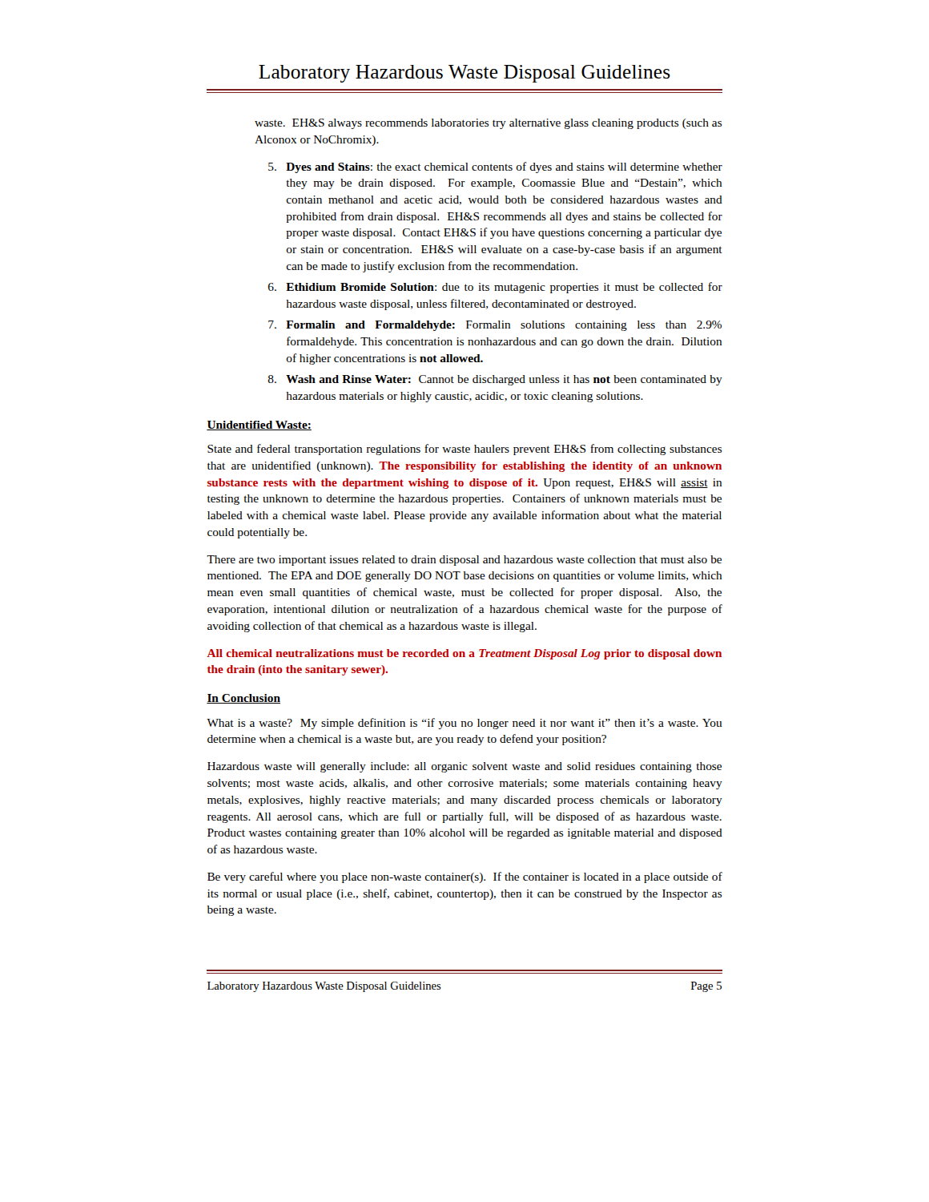Laboratory Hazardous Waste Disposal Guidelines
waste. EH&S always recommends laboratories try alternative glass cleaning products (such as Alconox or NoChromix).
Dyes and Stains: the exact chemical contents of dyes and stains will determine whether they may be drain disposed. For example, Coomassie Blue and “Destain”, which contain methanol and acetic acid, would both be considered hazardous wastes and prohibited from drain disposal. EH&S recommends all dyes and stains be collected for proper waste disposal. Contact EH&S if you have questions concerning a particular dye or stain or concentration. EH&S will evaluate on a case-by-case basis if an argument can be made to justify exclusion from the recommendation.
Ethidium Bromide Solution: due to its mutagenic properties it must be collected for hazardous waste disposal, unless filtered, decontaminated or destroyed.
Formalin and Formaldehyde: Formalin solutions containing less than 2.9% formaldehyde. This concentration is nonhazardous and can go down the drain. Dilution of higher concentrations is not allowed.
Wash and Rinse Water: Cannot be discharged unless it has not been contaminated by hazardous materials or highly caustic, acidic, or toxic cleaning solutions.
Unidentified Waste:
State and federal transportation regulations for waste haulers prevent EH&S from collecting substances that are unidentified (unknown). The responsibility for establishing the identity of an unknown substance rests with the department wishing to dispose of it. Upon request, EH&S will assist in testing the unknown to determine the hazardous properties. Containers of unknown materials must be labeled with a chemical waste label. Please provide any available information about what the material could potentially be.
There are two important issues related to drain disposal and hazardous waste collection that must also be mentioned. The EPA and DOE generally DO NOT base decisions on quantities or volume limits, which mean even small quantities of chemical waste, must be collected for proper disposal. Also, the evaporation, intentional dilution or neutralization of a hazardous chemical waste for the purpose of avoiding collection of that chemical as a hazardous waste is illegal.
All chemical neutralizations must be recorded on a Treatment Disposal Log prior to disposal down the drain (into the sanitary sewer).
In Conclusion
What is a waste? My simple definition is “if you no longer need it nor want it” then it’s a waste. You determine when a chemical is a waste but, are you ready to defend your position?
Hazardous waste will generally include: all organic solvent waste and solid residues containing those solvents; most waste acids, alkalis, and other corrosive materials; some materials containing heavy metals, explosives, highly reactive materials; and many discarded process chemicals or laboratory reagents. All aerosol cans, which are full or partially full, will be disposed of as hazardous waste. Product wastes containing greater than 10% alcohol will be regarded as ignitable material and disposed of as hazardous waste.
Be very careful where you place non-waste container(s). If the container is located in a place outside of its normal or usual place (i.e., shelf, cabinet, countertop), then it can be construed by the Inspector as being a waste.
Laboratory Hazardous Waste Disposal Guidelines Page 5